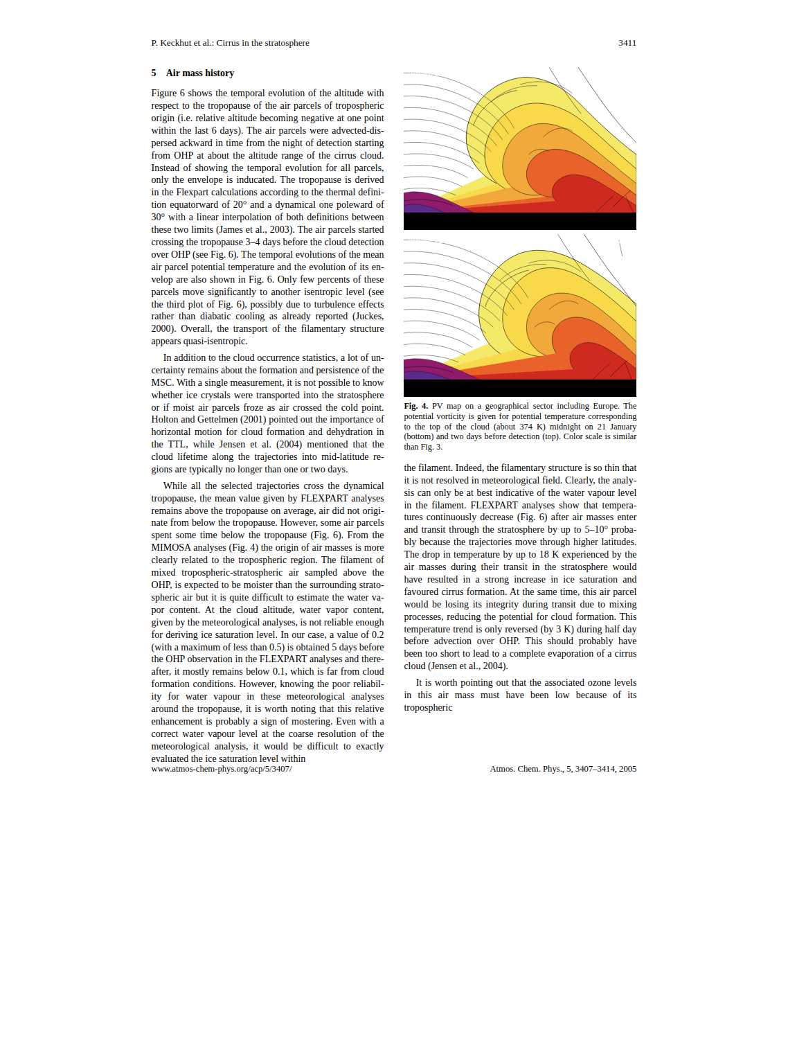P. Keckhut et al.: Cirrus in the stratosphere
3411
5 Air mass history
Figure 6 shows the temporal evolution of the altitude with respect to the tropopause of the air parcels of tropospheric origin (i.e. relative altitude becoming negative at one point within the last 6 days). The air parcels were advected-dispersed ackward in time from the night of detection starting from OHP at about the altitude range of the cirrus cloud. Instead of showing the temporal evolution for all parcels, only the envelope is inducated. The tropopause is derived in the Flexpart calculations according to the thermal definition equatorward of 20° and a dynamical one poleward of 30° with a linear interpolation of both definitions between these two limits (James et al., 2003). The air parcels started crossing the tropopause 3–4 days before the cloud detection over OHP (see Fig. 6). The temporal evolutions of the mean air parcel potential temperature and the evolution of its envelop are also shown in Fig. 6. Only few percents of these parcels move significantly to another isentropic level (see the third plot of Fig. 6), possibly due to turbulence effects rather than diabatic cooling as already reported (Juckes, 2000). Overall, the transport of the filamentary structure appears quasi-isentropic.
In addition to the cloud occurrence statistics, a lot of uncertainty remains about the formation and persistence of the MSC. With a single measurement, it is not possible to know whether ice crystals were transported into the stratosphere or if moist air parcels froze as air crossed the cold point. Holton and Gettelmen (2001) pointed out the importance of horizontal motion for cloud formation and dehydration in the TTL, while Jensen et al. (2004) mentioned that the cloud lifetime along the trajectories into mid-latitude regions are typically no longer than one or two days.
While all the selected trajectories cross the dynamical tropopause, the mean value given by FLEXPART analyses remains above the tropopause on average, air did not originate from below the tropopause. However, some air parcels spent some time below the tropopause (Fig. 6). From the MIMOSA analyses (Fig. 4) the origin of air masses is more clearly related to the tropospheric region. The filament of mixed tropospheric-stratospheric air sampled above the OHP, is expected to be moister than the surrounding stratospheric air but it is quite difficult to estimate the water vapor content. At the cloud altitude, water vapor content, given by the meteorological analyses, is not reliable enough for deriving ice saturation level. In our case, a value of 0.2 (with a maximum of less than 0.5) is obtained 5 days before the OHP observation in the FLEXPART analyses and thereafter, it mostly remains below 0.1, which is far from cloud formation conditions. However, knowing the poor reliability for water vapour in these meteorological analyses around the tropopause, it is worth noting that this relative enhancement is probably a sign of mostering. Even with a correct water vapour level at the coarse resolution of the meteorological analysis, it would be difficult to exactly evaluated the ice saturation level within
2000011900
374K
2000012100
374K
Fig. 4. PV map on a geographical sector including Europe. The potential vorticity is given for potential temperature corresponding to the top of the cloud (about 374 K) midnight on 21 January (bottom) and two days before detection (top). Color scale is similar than Fig. 3.
the filament. Indeed, the filamentary structure is so thin that it is not resolved in meteorological field. Clearly, the analysis can only be at best indicative of the water vapour level in the filament. FLEXPART analyses show that temperatures continuously decrease (Fig. 6) after air masses enter and transit through the stratosphere by up to 5–10° probably because the trajectories move through higher latitudes. The drop in temperature by up to 18 K experienced by the air masses during their transit in the stratosphere would have resulted in a strong increase in ice saturation and favoured cirrus formation. At the same time, this air parcel would be losing its integrity during transit due to mixing processes, reducing the potential for cloud formation. This temperature trend is only reversed (by 3 K) during half day before advection over OHP. This should probably have been too short to lead to a complete evaporation of a cirrus cloud (Jensen et al., 2004).
It is worth pointing out that the associated ozone levels in this air mass must have been low because of its tropospheric
www.atmos-chem-phys.org/acp/5/3407/
Atmos. Chem. Phys., 5, 3407–3414, 2005